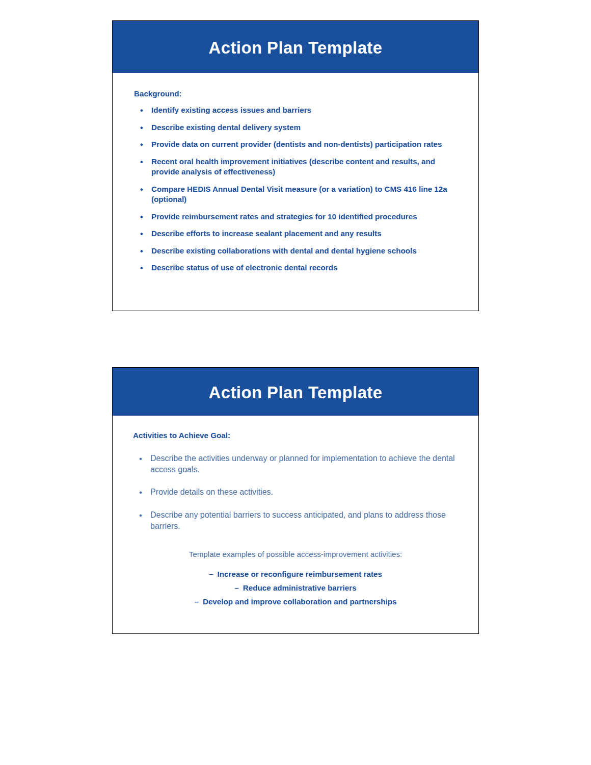Action Plan Template
Background:
Identify existing access issues and barriers
Describe existing dental delivery system
Provide data on current provider (dentists and non-dentists) participation rates
Recent oral health improvement initiatives (describe content and results, and provide analysis of effectiveness)
Compare HEDIS Annual Dental Visit measure (or a variation) to CMS 416 line 12a (optional)
Provide reimbursement rates and strategies for 10 identified procedures
Describe efforts to increase sealant placement and any results
Describe existing collaborations with dental and dental hygiene schools
Describe status of use of electronic dental records
Action Plan Template
Activities to Achieve Goal:
Describe the activities underway or planned for implementation to achieve the dental access goals.
Provide details on these activities.
Describe any potential barriers to success anticipated, and plans to address those barriers.
Template examples of possible access-improvement activities:
–Increase or reconfigure reimbursement rates
–Reduce administrative barriers
–Develop and improve collaboration and partnerships